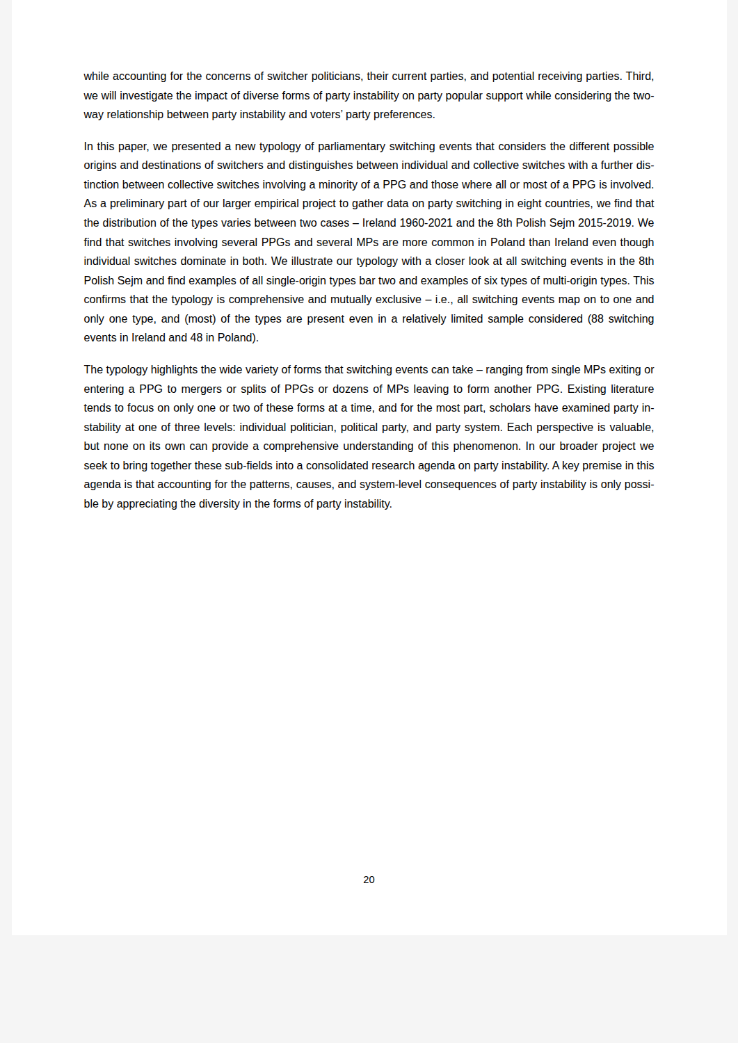while accounting for the concerns of switcher politicians, their current parties, and potential receiving parties. Third, we will investigate the impact of diverse forms of party instability on party popular support while considering the two-way relationship between party instability and voters’ party preferences.
In this paper, we presented a new typology of parliamentary switching events that considers the different possible origins and destinations of switchers and distinguishes between individual and collective switches with a further distinction between collective switches involving a minority of a PPG and those where all or most of a PPG is involved. As a preliminary part of our larger empirical project to gather data on party switching in eight countries, we find that the distribution of the types varies between two cases – Ireland 1960-2021 and the 8th Polish Sejm 2015-2019. We find that switches involving several PPGs and several MPs are more common in Poland than Ireland even though individual switches dominate in both. We illustrate our typology with a closer look at all switching events in the 8th Polish Sejm and find examples of all single-origin types bar two and examples of six types of multi-origin types. This confirms that the typology is comprehensive and mutually exclusive – i.e., all switching events map on to one and only one type, and (most) of the types are present even in a relatively limited sample considered (88 switching events in Ireland and 48 in Poland).
The typology highlights the wide variety of forms that switching events can take – ranging from single MPs exiting or entering a PPG to mergers or splits of PPGs or dozens of MPs leaving to form another PPG. Existing literature tends to focus on only one or two of these forms at a time, and for the most part, scholars have examined party instability at one of three levels: individual politician, political party, and party system. Each perspective is valuable, but none on its own can provide a comprehensive understanding of this phenomenon. In our broader project we seek to bring together these sub-fields into a consolidated research agenda on party instability. A key premise in this agenda is that accounting for the patterns, causes, and system-level consequences of party instability is only possible by appreciating the diversity in the forms of party instability.
20